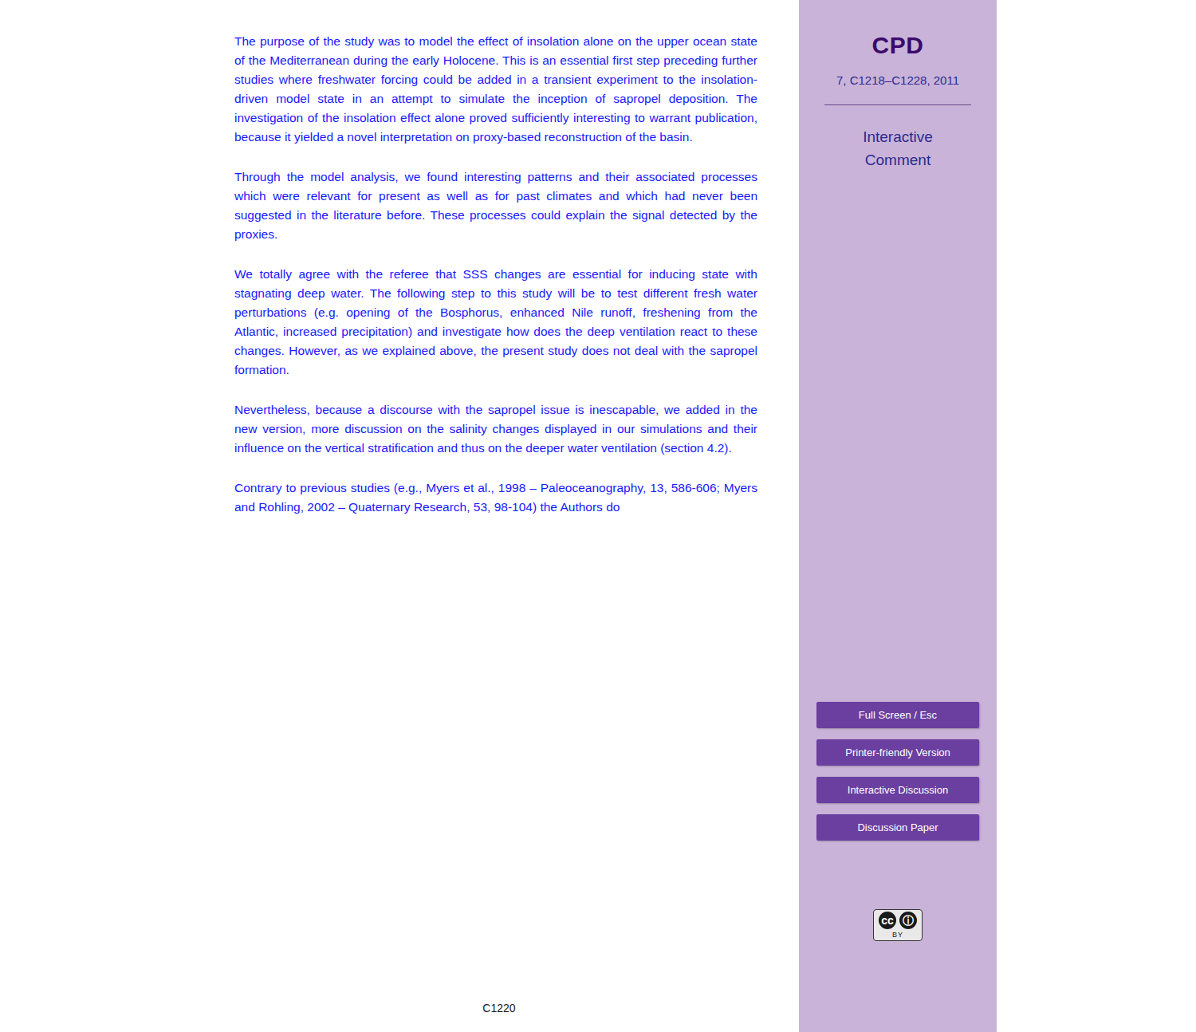The purpose of the study was to model the effect of insolation alone on the upper ocean state of the Mediterranean during the early Holocene. This is an essential first step preceding further studies where freshwater forcing could be added in a transient experiment to the insolation-driven model state in an attempt to simulate the inception of sapropel deposition. The investigation of the insolation effect alone proved sufficiently interesting to warrant publication, because it yielded a novel interpretation on proxy-based reconstruction of the basin.
Through the model analysis, we found interesting patterns and their associated processes which were relevant for present as well as for past climates and which had never been suggested in the literature before. These processes could explain the signal detected by the proxies.
We totally agree with the referee that SSS changes are essential for inducing state with stagnating deep water. The following step to this study will be to test different fresh water perturbations (e.g. opening of the Bosphorus, enhanced Nile runoff, freshening from the Atlantic, increased precipitation) and investigate how does the deep ventilation react to these changes. However, as we explained above, the present study does not deal with the sapropel formation.
Nevertheless, because a discourse with the sapropel issue is inescapable, we added in the new version, more discussion on the salinity changes displayed in our simulations and their influence on the vertical stratification and thus on the deeper water ventilation (section 4.2).
Contrary to previous studies (e.g., Myers et al., 1998 – Paleoceanography, 13, 586-606; Myers and Rohling, 2002 – Quaternary Research, 53, 98-104) the Authors do
C1220
CPD
7, C1218–C1228, 2011
Interactive
Comment
Full Screen / Esc Printer-friendly Version Interactive Discussion Discussion Paper
cc
ⓘ
BY